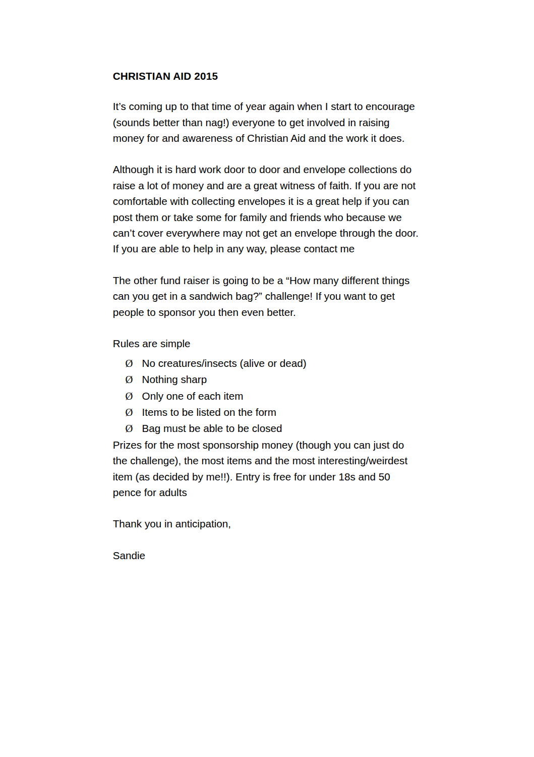CHRISTIAN AID 2015
It’s coming up to that time of year again when I start to encourage (sounds better than nag!) everyone to get involved in raising money for and awareness of Christian Aid and the work it does.
Although it is hard work door to door and envelope collections do raise a lot of money and are a great witness of faith. If you are not comfortable with collecting envelopes it is a great help if you can post them or take some for family and friends who because we can’t cover everywhere may not get an envelope through the door. If you are able to help in any way, please contact me
The other fund raiser is going to be a “How many different things can you get in a sandwich bag?” challenge! If you want to get people to sponsor you then even better.
Rules are simple
ØNo creatures/insects (alive or dead)
ØNothing sharp
ØOnly one of each item
ØItems to be listed on the form
ØBag must be able to be closed
Prizes for the most sponsorship money (though you can just do the challenge), the most items and the most interesting/weirdest item (as decided by me!!). Entry is free for under 18s and 50 pence for adults
Thank you in anticipation,
Sandie